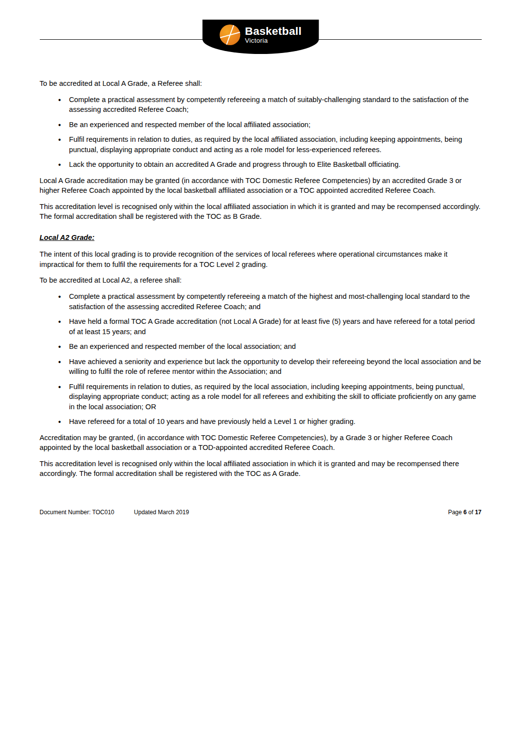Basketball
Victoria
To be accredited at Local A Grade, a Referee shall:
Complete a practical assessment by competently refereeing a match of suitably-challenging standard to the satisfaction of the assessing accredited Referee Coach;
Be an experienced and respected member of the local affiliated association;
Fulfil requirements in relation to duties, as required by the local affiliated association, including keeping appointments, being punctual, displaying appropriate conduct and acting as a role model for less-experienced referees.
Lack the opportunity to obtain an accredited A Grade and progress through to Elite Basketball officiating.
Local A Grade accreditation may be granted (in accordance with TOC Domestic Referee Competencies) by an accredited Grade 3 or higher Referee Coach appointed by the local basketball affiliated association or a TOC appointed accredited Referee Coach.
This accreditation level is recognised only within the local affiliated association in which it is granted and may be recompensed accordingly. The formal accreditation shall be registered with the TOC as B Grade.
Local A2 Grade:
The intent of this local grading is to provide recognition of the services of local referees where operational circumstances make it impractical for them to fulfil the requirements for a TOC Level 2 grading.
To be accredited at Local A2, a referee shall:
Complete a practical assessment by competently refereeing a match of the highest and most-challenging local standard to the satisfaction of the assessing accredited Referee Coach; and
Have held a formal TOC A Grade accreditation (not Local A Grade) for at least five (5) years and have refereed for a total period of at least 15 years; and
Be an experienced and respected member of the local association; and
Have achieved a seniority and experience but lack the opportunity to develop their refereeing beyond the local association and be willing to fulfil the role of referee mentor within the Association; and
Fulfil requirements in relation to duties, as required by the local association, including keeping appointments, being punctual, displaying appropriate conduct; acting as a role model for all referees and exhibiting the skill to officiate proficiently on any game in the local association; OR
Have refereed for a total of 10 years and have previously held a Level 1 or higher grading.
Accreditation may be granted, (in accordance with TOC Domestic Referee Competencies), by a Grade 3 or higher Referee Coach appointed by the local basketball association or a TOD-appointed accredited Referee Coach.
This accreditation level is recognised only within the local affiliated association in which it is granted and may be recompensed there accordingly. The formal accreditation shall be registered with the TOC as A Grade.
Document Number: TOC010 Updated March 2019 Page 6 of 17